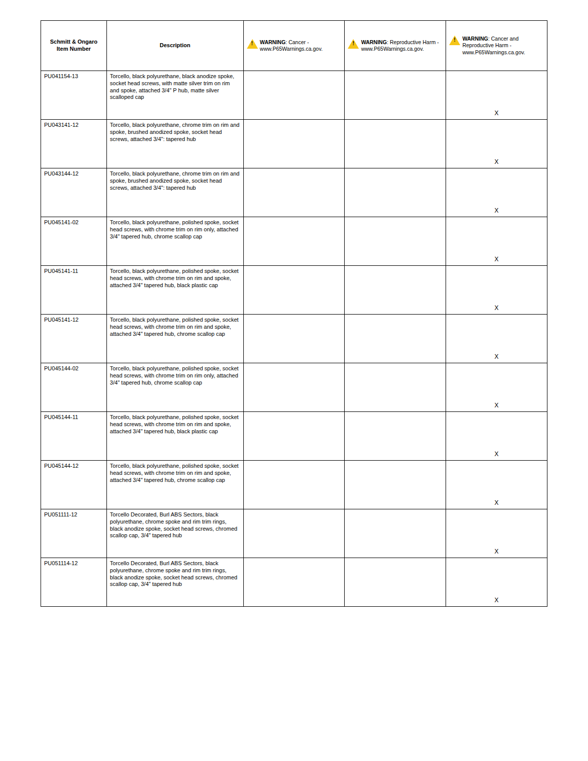| Schmitt & Ongaro Item Number | Description | WARNING : Cancer - www.P65Warnings.ca.gov. | WARNING : Reproductive Harm - www.P65Warnings.ca.gov. | WARNING : Cancer and Reproductive Harm - www.P65Warnings.ca.gov. |
| --- | --- | --- | --- | --- |
| PU041154-13 | Torcello, black polyurethane, black anodize spoke, socket head screws, with matte silver trim on rim and spoke, attached 3/4" P hub, matte silver scalloped cap | | | X |
| PU043141-12 | Torcello, black polyurethane, chrome trim on rim and spoke, brushed anodized spoke, socket head screws, attached 3/4": tapered hub | | | X |
| PU043144-12 | Torcello, black polyurethane, chrome trim on rim and spoke, brushed anodized spoke, socket head screws, attached 3/4": tapered hub | | | X |
| PU045141-02 | Torcello, black polyurethane, polished spoke, socket head screws, with chrome trim on rim only, attached 3/4" tapered hub, chrome scallop cap | | | X |
| PU045141-11 | Torcello, black polyurethane, polished spoke, socket head screws, with chrome trim on rim and spoke, attached 3/4" tapered hub, black plastic cap | | | X |
| PU045141-12 | Torcello, black polyurethane, polished spoke, socket head screws, with chrome trim on rim and spoke, attached 3/4" tapered hub, chrome scallop cap | | | X |
| PU045144-02 | Torcello, black polyurethane, polished spoke, socket head screws, with chrome trim on rim only, attached 3/4" tapered hub, chrome scallop cap | | | X |
| PU045144-11 | Torcello, black polyurethane, polished spoke, socket head screws, with chrome trim on rim and spoke, attached 3/4" tapered hub, black plastic cap | | | X |
| PU045144-12 | Torcello, black polyurethane, polished spoke, socket head screws, with chrome trim on rim and spoke, attached 3/4" tapered hub, chrome scallop cap | | | X |
| PU051111-12 | Torcello Decorated, Burl ABS Sectors, black polyurethane, chrome spoke and rim trim rings, black anodize spoke, socket head screws, chromed scallop cap, 3/4" tapered hub | | | X |
| PU051114-12 | Torcello Decorated, Burl ABS Sectors, black polyurethane, chrome spoke and rim trim rings, black anodize spoke, socket head screws, chromed scallop cap, 3/4" tapered hub | | | X |